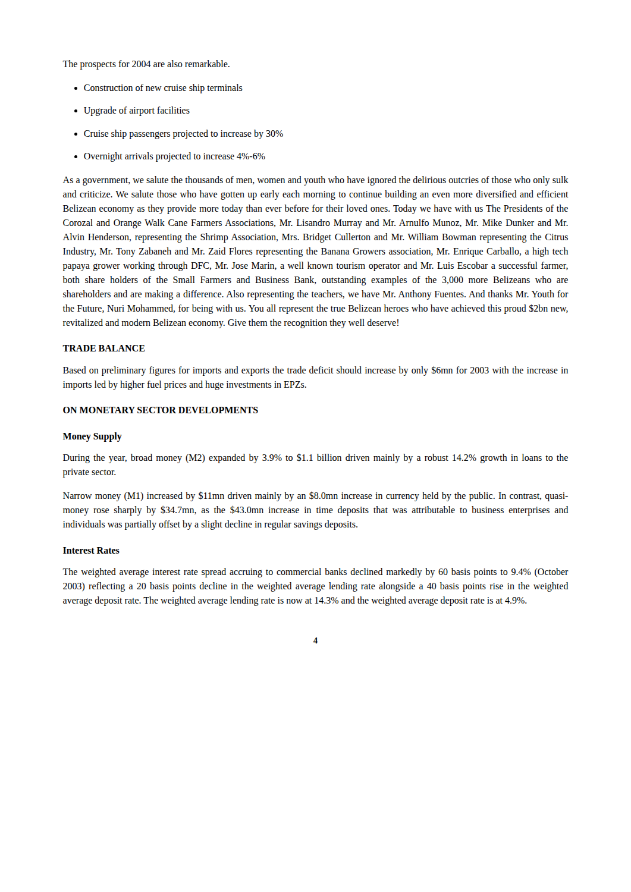The prospects for 2004 are also remarkable.
Construction of new cruise ship terminals
Upgrade of airport facilities
Cruise ship passengers projected to increase by 30%
Overnight arrivals projected to increase 4%-6%
As a government, we salute the thousands of men, women and youth who have ignored the delirious outcries of those who only sulk and criticize. We salute those who have gotten up early each morning to continue building an even more diversified and efficient Belizean economy as they provide more today than ever before for their loved ones. Today we have with us The Presidents of the Corozal and Orange Walk Cane Farmers Associations, Mr. Lisandro Murray and Mr. Arnulfo Munoz, Mr. Mike Dunker and Mr. Alvin Henderson, representing the Shrimp Association, Mrs. Bridget Cullerton and Mr. William Bowman representing the Citrus Industry, Mr. Tony Zabaneh and Mr. Zaid Flores representing the Banana Growers association, Mr. Enrique Carballo, a high tech papaya grower working through DFC, Mr. Jose Marin, a well known tourism operator and Mr. Luis Escobar a successful farmer, both share holders of the Small Farmers and Business Bank, outstanding examples of the 3,000 more Belizeans who are shareholders and are making a difference. Also representing the teachers, we have Mr. Anthony Fuentes. And thanks Mr. Youth for the Future, Nuri Mohammed, for being with us. You all represent the true Belizean heroes who have achieved this proud $2bn new, revitalized and modern Belizean economy. Give them the recognition they well deserve!
TRADE BALANCE
Based on preliminary figures for imports and exports the trade deficit should increase by only $6mn for 2003 with the increase in imports led by higher fuel prices and huge investments in EPZs.
ON MONETARY SECTOR DEVELOPMENTS
Money Supply
During the year, broad money (M2) expanded by 3.9% to $1.1 billion driven mainly by a robust 14.2% growth in loans to the private sector.
Narrow money (M1) increased by $11mn driven mainly by an $8.0mn increase in currency held by the public. In contrast, quasi-money rose sharply by $34.7mn, as the $43.0mn increase in time deposits that was attributable to business enterprises and individuals was partially offset by a slight decline in regular savings deposits.
Interest Rates
The weighted average interest rate spread accruing to commercial banks declined markedly by 60 basis points to 9.4% (October 2003) reflecting a 20 basis points decline in the weighted average lending rate alongside a 40 basis points rise in the weighted average deposit rate. The weighted average lending rate is now at 14.3% and the weighted average deposit rate is at 4.9%.
4